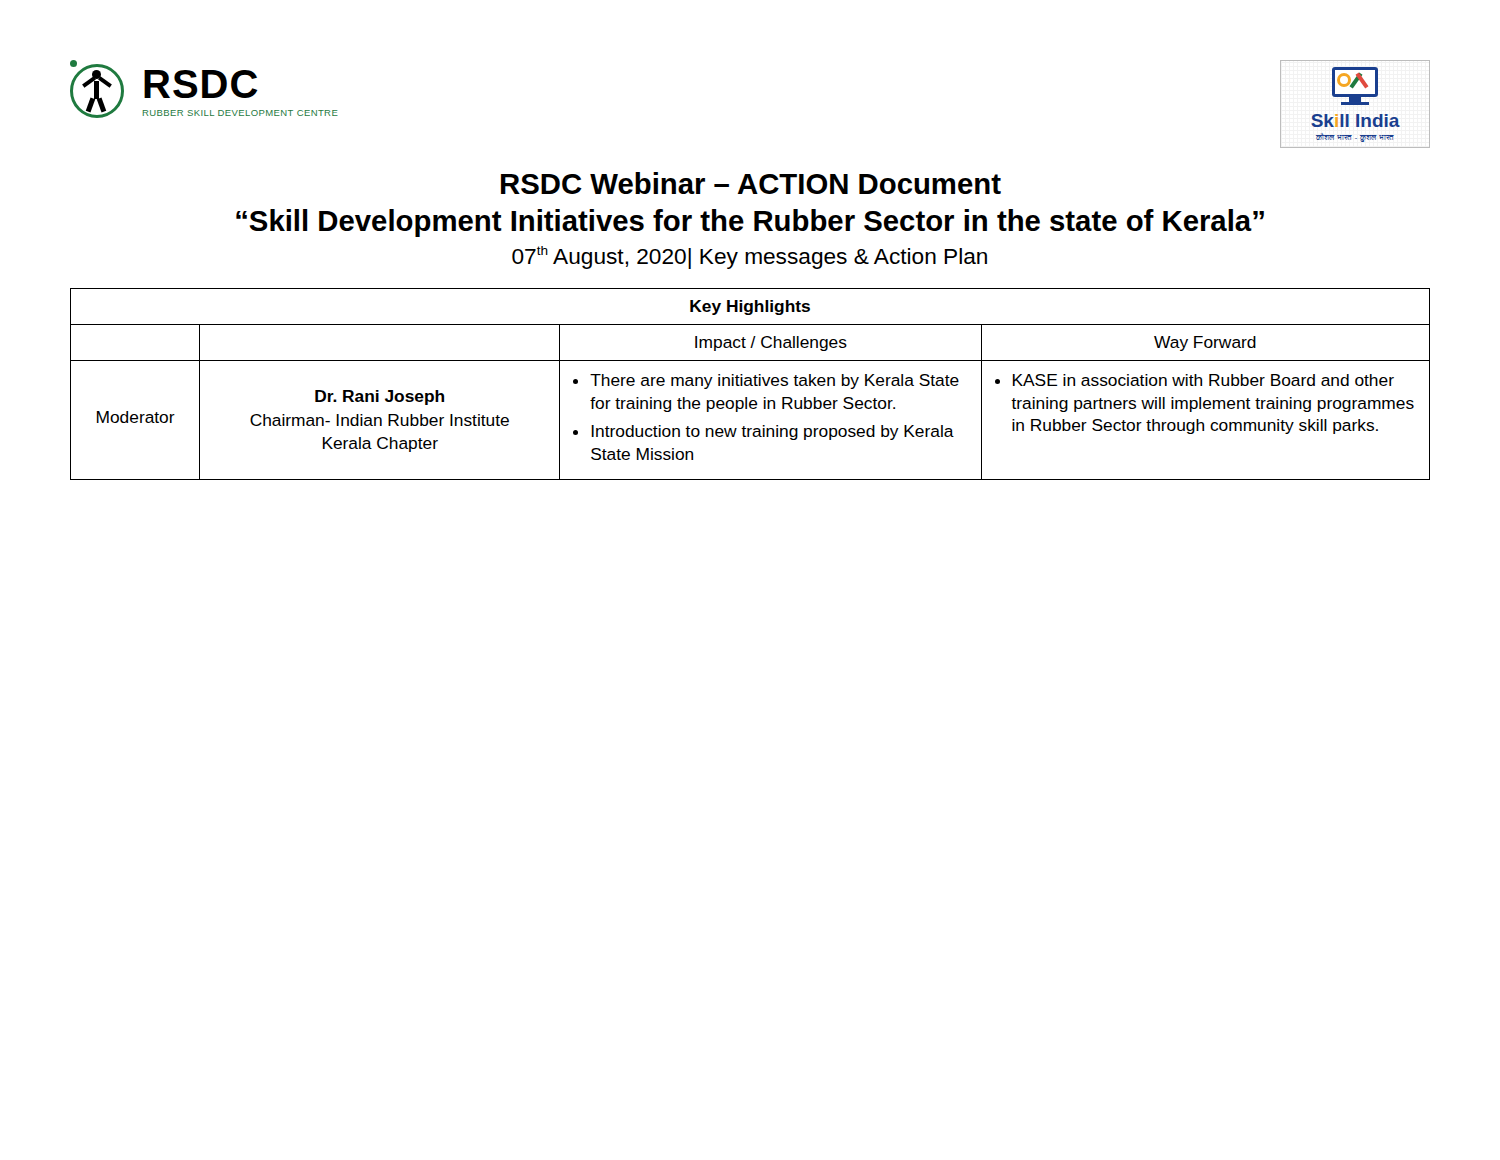RSDC
RUBBER SKILL DEVELOPMENT CENTRE
Skill India
कौशल भारत - कुशल भारत
RSDC Webinar – ACTION Document
“Skill Development Initiatives for the Rubber Sector in the state of Kerala”
07th August, 2020| Key messages & Action Plan
| Key Highlights |
| --- |
| | | Impact / Challenges | Way Forward |
| Moderator | Dr. Rani Joseph Chairman- Indian Rubber Institute Kerala Chapter | There are many initiatives taken by Kerala State for training the people in Rubber Sector. Introduction to new training proposed by Kerala State Mission | KASE in association with Rubber Board and other training partners will implement training programmes in Rubber Sector through community skill parks. |